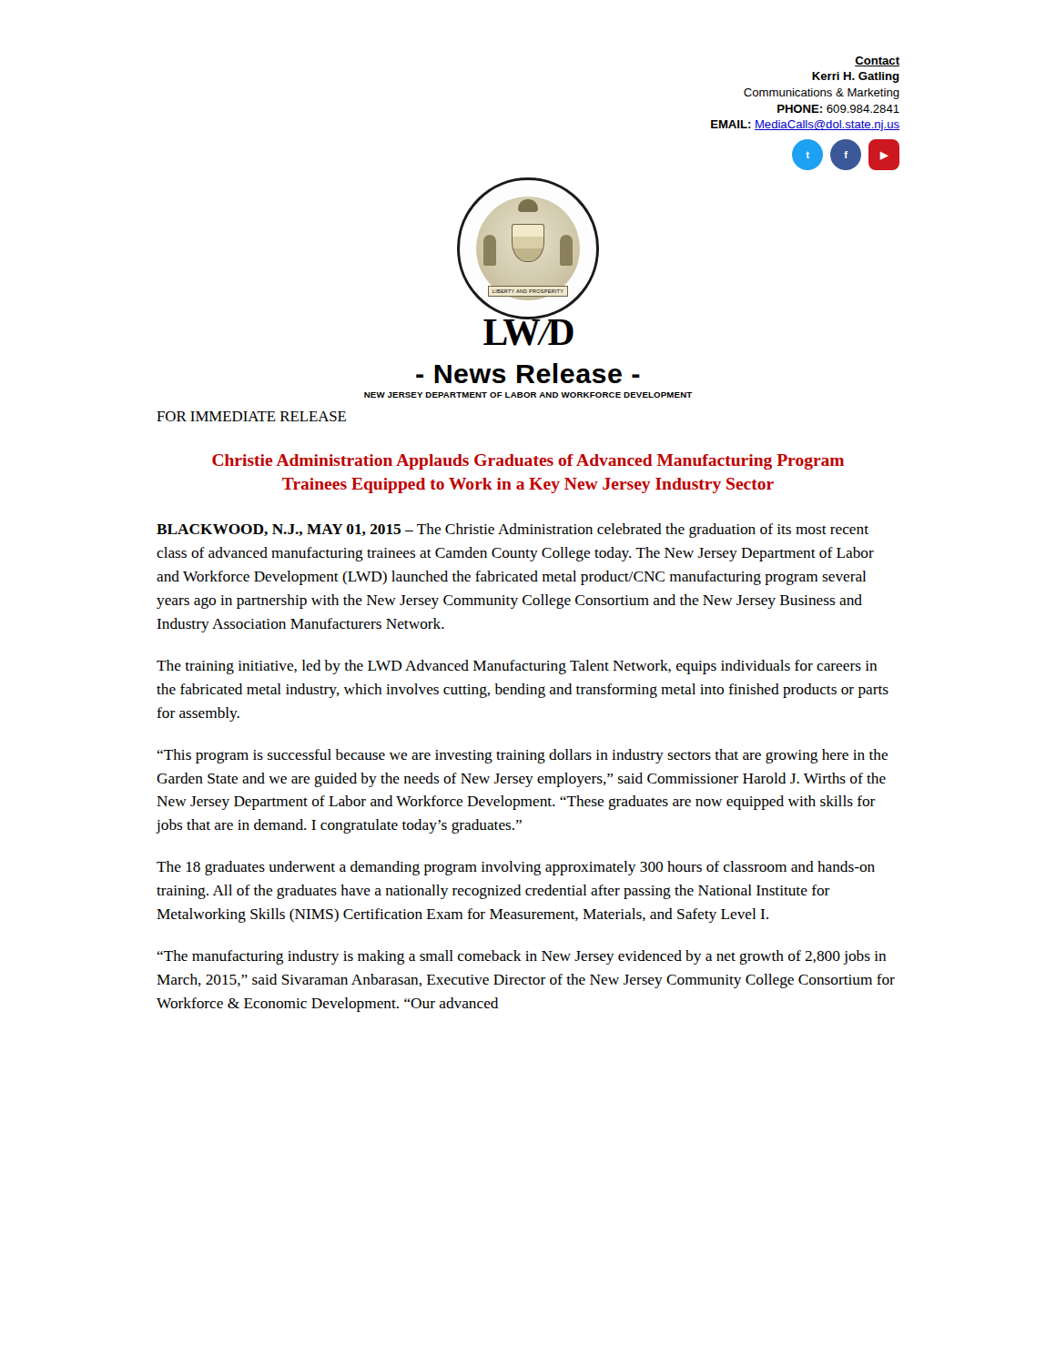Contact
Kerri H. Gatling
Communications & Marketing
PHONE: 609.984.2841
EMAIL: MediaCalls@dol.state.nj.us
t f ▶
LIBERTY AND PROSPERITY
LW/D
- News Release -
NEW JERSEY DEPARTMENT OF LABOR AND WORKFORCE DEVELOPMENT
FOR IMMEDIATE RELEASE
Christie Administration Applauds Graduates of Advanced Manufacturing Program
Trainees Equipped to Work in a Key New Jersey Industry Sector
BLACKWOOD, N.J., MAY 01, 2015 – The Christie Administration celebrated the graduation of its most recent class of advanced manufacturing trainees at Camden County College today. The New Jersey Department of Labor and Workforce Development (LWD) launched the fabricated metal product/CNC manufacturing program several years ago in partnership with the New Jersey Community College Consortium and the New Jersey Business and Industry Association Manufacturers Network.
The training initiative, led by the LWD Advanced Manufacturing Talent Network, equips individuals for careers in the fabricated metal industry, which involves cutting, bending and transforming metal into finished products or parts for assembly.
“This program is successful because we are investing training dollars in industry sectors that are growing here in the Garden State and we are guided by the needs of New Jersey employers,” said Commissioner Harold J. Wirths of the New Jersey Department of Labor and Workforce Development. “These graduates are now equipped with skills for jobs that are in demand. I congratulate today’s graduates.”
The 18 graduates underwent a demanding program involving approximately 300 hours of classroom and hands-on training. All of the graduates have a nationally recognized credential after passing the National Institute for Metalworking Skills (NIMS) Certification Exam for Measurement, Materials, and Safety Level I.
“The manufacturing industry is making a small comeback in New Jersey evidenced by a net growth of 2,800 jobs in March, 2015,” said Sivaraman Anbarasan, Executive Director of the New Jersey Community College Consortium for Workforce & Economic Development. “Our advanced